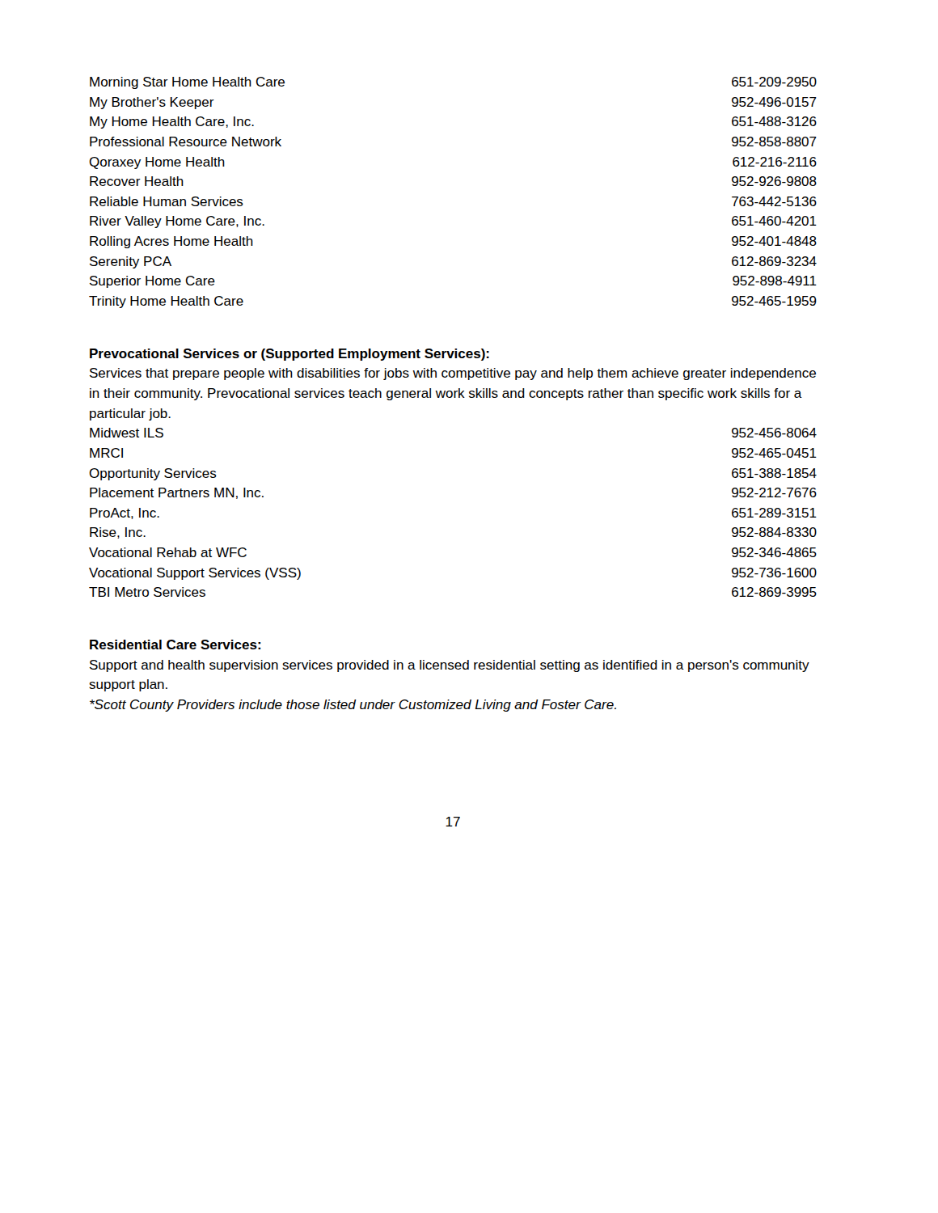Morning Star Home Health Care 651-209-2950
My Brother's Keeper 952-496-0157
My Home Health Care, Inc. 651-488-3126
Professional Resource Network 952-858-8807
Qoraxey Home Health 612-216-2116
Recover Health 952-926-9808
Reliable Human Services 763-442-5136
River Valley Home Care, Inc. 651-460-4201
Rolling Acres Home Health 952-401-4848
Serenity PCA 612-869-3234
Superior Home Care 952-898-4911
Trinity Home Health Care 952-465-1959
Prevocational Services or (Supported Employment Services):
Services that prepare people with disabilities for jobs with competitive pay and help them achieve greater independence in their community. Prevocational services teach general work skills and concepts rather than specific work skills for a particular job.
Midwest ILS 952-456-8064
MRCI 952-465-0451
Opportunity Services 651-388-1854
Placement Partners MN, Inc. 952-212-7676
ProAct, Inc. 651-289-3151
Rise, Inc. 952-884-8330
Vocational Rehab at WFC 952-346-4865
Vocational Support Services (VSS) 952-736-1600
TBI Metro Services 612-869-3995
Residential Care Services:
Support and health supervision services provided in a licensed residential setting as identified in a person's community support plan.
*Scott County Providers include those listed under Customized Living and Foster Care.
17